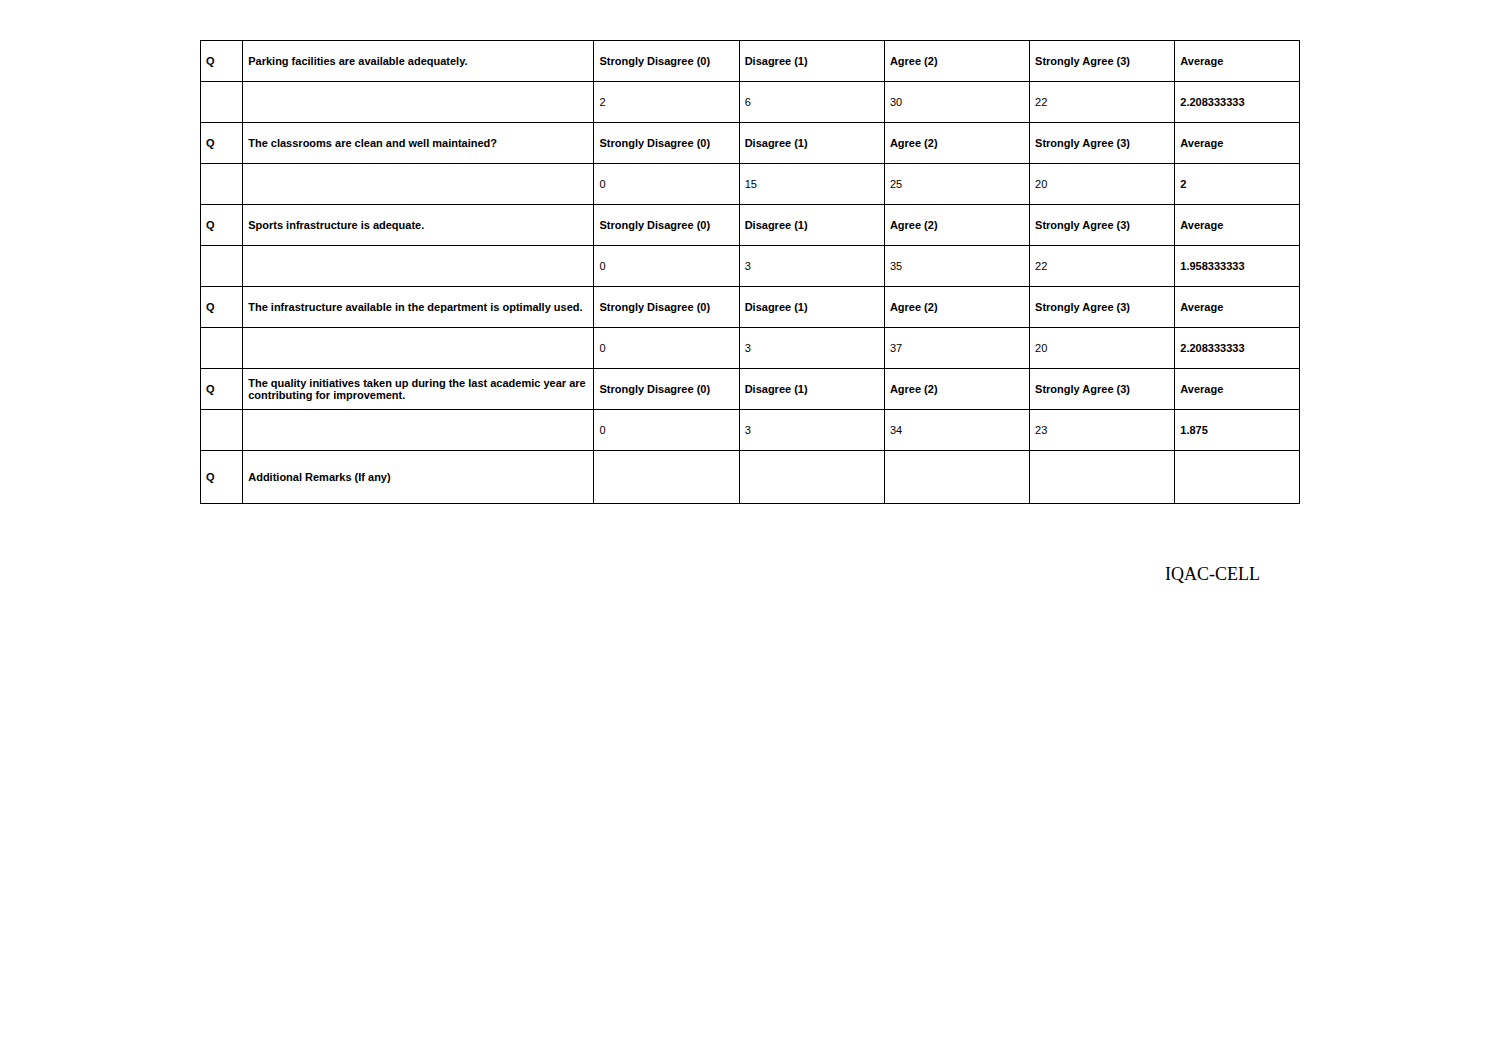| Q | Parking facilities are available adequately. | Strongly Disagree (0) | Disagree (1) | Agree (2) | Strongly Agree (3) | Average |
| | | 2 | 6 | 30 | 22 | 2.208333333 |
| Q | The classrooms are clean and well maintained? | Strongly Disagree (0) | Disagree (1) | Agree (2) | Strongly Agree (3) | Average |
| | | 0 | 15 | 25 | 20 | 2 |
| Q | Sports infrastructure is adequate. | Strongly Disagree (0) | Disagree (1) | Agree (2) | Strongly Agree (3) | Average |
| | | 0 | 3 | 35 | 22 | 1.958333333 |
| Q | The infrastructure available in the department is optimally used. | Strongly Disagree (0) | Disagree (1) | Agree (2) | Strongly Agree (3) | Average |
| | | 0 | 3 | 37 | 20 | 2.208333333 |
| Q | The quality initiatives taken up during the last academic year are contributing for improvement. | Strongly Disagree (0) | Disagree (1) | Agree (2) | Strongly Agree (3) | Average |
| | | 0 | 3 | 34 | 23 | 1.875 |
| Q | Additional Remarks (If any) | | | | | |
IQAC-CELL